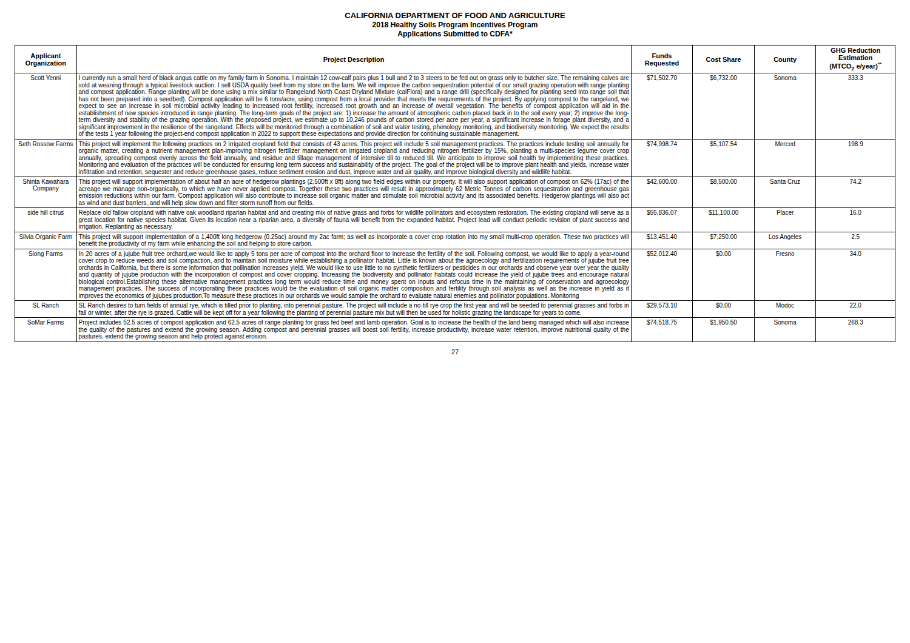CALIFORNIA DEPARTMENT OF FOOD AND AGRICULTURE
2018 Healthy Soils Program Incentives Program
Applications Submitted to CDFA*
| Applicant Organization | Project Description | Funds Requested | Cost Share | County | GHG Reduction Estimation (MTCO 2 e/year) ** |
| --- | --- | --- | --- | --- | --- |
| Scott Yenni | I currently run a small herd of black angus cattle on my family farm in Sonoma. I maintain 12 cow-calf pairs plus 1 bull and 2 to 3 steers to be fed out on grass only to butcher size. The remaining calves are sold at weaning through a typical livestock auction. I sell USDA quality beef from my store on the farm. We will improve the carbon sequestration potential of our small grazing operation with range planting and compost application. Range planting will be done using a mix similar to Rangeland North Coast Dryland Mixture (calFlora) and a range drill (specifically designed for planting seed into range soil that has not been prepared into a seedbed). Compost application will be 6 tons/acre, using compost from a local provider that meets the requirements of the project. By applying compost to the rangeland, we expect to see an increase in soil microbial activity leading to increased root fertility, increased root growth and an increase of overall vegetation. The benefits of compost application will aid in the establishment of new species introduced in range planting. The long-term goals of the project are: 1) increase the amount of atmospheric carbon placed back in to the soil every year; 2) improve the long-term diversity and stability of the grazing operation. With the proposed project, we estimate up to 10,246 pounds of carbon stored per acre per year, a significant increase in forage plant diversity, and a significant improvement in the resilience of the rangeland. Effects will be monitored through a combination of soil and water testing, phenology monitoring, and biodiversity monitoring. We expect the results of the tests 1 year following the project-end compost application in 2022 to support these expectations and provide direction for continuing sustainable management. | $71,502.70 | $6,732.00 | Sonoma | 333.3 |
| Seth Rossow Farms | This project will implement the following practices on 2 irrigated cropland field that consists of 43 acres. This project will include 5 soil management practices. The practices include testing soil annually for organic matter, creating a nutrient management plan-improving nitrogen fertilizer management on irrigated cropland and reducing nitrogen fertilizer by 15%, planting a multi-species legume cover crop annually, spreading compost evenly across the field annually, and residue and tillage management of intensive till to reduced till. We anticipate to improve soil health by implementing these practices. Monitoring and evaluation of the practices will be conducted for ensuring long term success and sustainability of the project. The goal of the project will be to improve plant health and yields, increase water infiltration and retention, sequester and reduce greenhouse gases, reduce sediment erosion and dust, improve water and air quality, and improve biological diversity and wildlife habitat. | $74,998.74 | $5,107.54 | Merced | 198.9 |
| Shinta Kawahara Company | This project will support implementation of about half an acre of hedgerow plantings (2,500ft x 8ft) along two field edges within our property. It will also support application of compost on 62% (17ac) of the acreage we manage non-organically, to which we have never applied compost. Together these two practices will result in approximately 62 Metric Tonnes of carbon sequestration and greenhouse gas emission reductions within our farm. Compost application will also contribute to increase soil organic matter and stimulate soil microbial activity and its associated benefits. Hedgerow plantings will also act as wind and dust barriers, and will help slow down and filter storm runoff from our fields. | $42,600.00 | $8,500.00 | Santa Cruz | 74.2 |
| side hill citrus | Replace old fallow cropland with native oak woodland riparian habitat and and creating mix of native grass and forbs for wildlife pollinators and ecosystem restoration. The existing cropland will serve as a great location for native species habitat. Given its location near a riparian area, a diversity of fauna will benefit from the expanded habitat. Project lead will conduct periodic revision of plant success and irrigation. Replanting as necessary. | $55,836.07 | $11,100.00 | Placer | 16.0 |
| Silvia Organic Farm | This project will support implementation of a 1,400ft long hedgerow (0.25ac) around my 2ac farm; as well as incorporate a cover crop rotation into my small multi-crop operation. These two practices will benefit the productivity of my farm while enhancing the soil and helping to store carbon. | $13,451.40 | $7,250.00 | Los Angeles | 2.5 |
| Siong Farms | In 20 acres of a jujube fruit tree orchard,we would like to apply 5 tons per acre of compost into the orchard floor to increase the fertility of the soil. Following compost, we would like to apply a year-round cover crop to reduce weeds and soil compaction, and to maintain soil moisture while establishing a pollinator habitat. Little is known about the agroecology and fertilization requirements of jujube fruit tree orchards in California, but there is some information that pollination increases yield. We would like to use little to no synthetic fertilizers or pesticides in our orchards and observe year over year the quality and quantity of jujube production with the incorporation of compost and cover cropping. Increasing the biodiversity and pollinator habitats could increase the yield of jujube trees and encourage natural biological control.Establishing these alternative management practices long term would reduce time and money spent on inputs and refocus time in the maintaining of conservation and agroecology management practices. The success of incorporating these practices would be the evaluation of soil organic matter composition and fertility through soil analysis as well as the increase in yield as it improves the economics of jujubes production.To measure these practices in our orchards we would sample the orchard to evaluate natural enemies and pollinator populations. Monitoring | $52,012.40 | $0.00 | Fresno | 34.0 |
| SL Ranch | SL Ranch desires to turn fields of annual rye, which is tilled prior to planting, into perennial pasture. The project will include a no-till rye crop the first year and will be seeded to perennial grasses and forbs in fall or winter, after the rye is grazed. Cattle will be kept off for a year following the planting of perennial pasture mix but will then be used for holistic grazing the landscape for years to come. | $29,573.10 | $0.00 | Modoc | 22.0 |
| SoMar Farms | Project includes 52.5 acres of compost application and 62.5 acres of range planting for grass fed beef and lamb operation. Goal is to increase the health of the land being managed which will also increase the quality of the pastures and extend the growing season. Adding compost and perennial grasses will boost soil fertility, increase productivity, increase water retention, improve nutritional quality of the pastures, extend the growing season and help protect against erosion. | $74,518.75 | $1,950.50 | Sonoma | 268.3 |
27